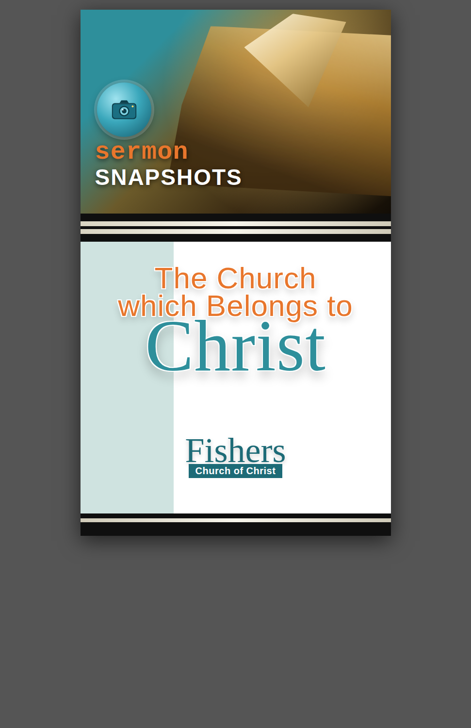sermon SNAPSHOTS
The Church which Belongs to Christ
Fishers Church of Christ